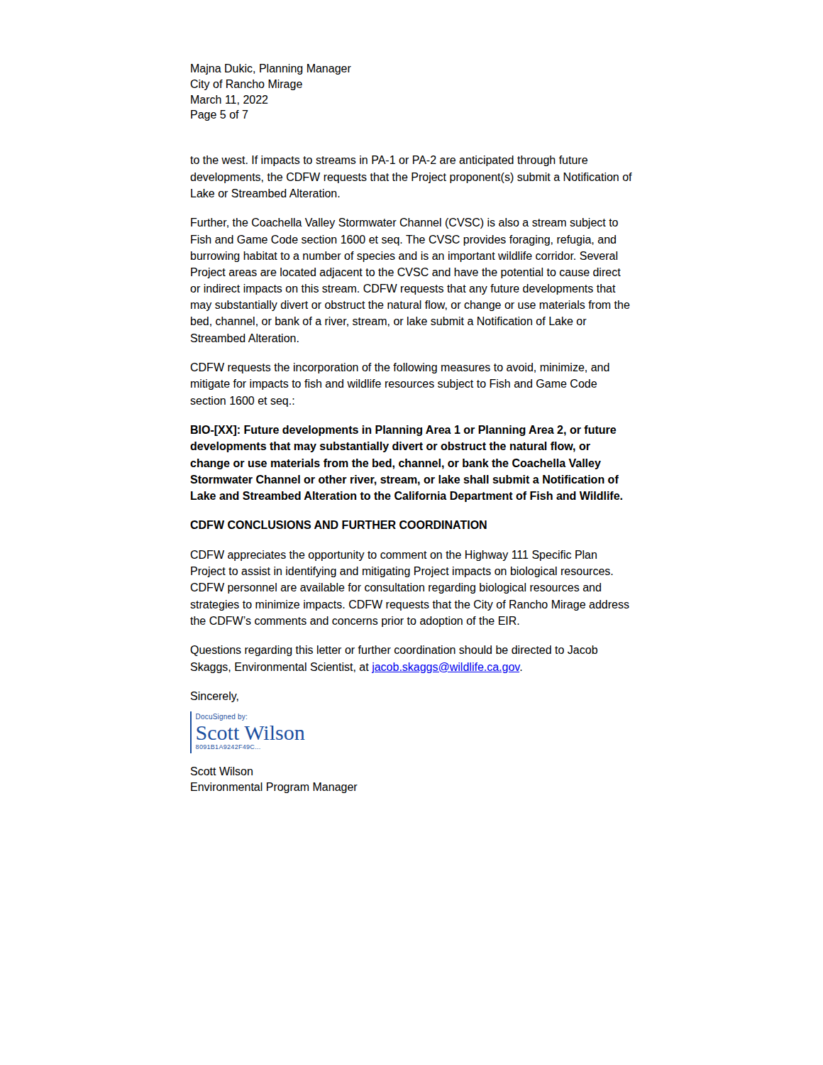Majna Dukic, Planning Manager
City of Rancho Mirage
March 11, 2022
Page 5 of 7
to the west. If impacts to streams in PA-1 or PA-2 are anticipated through future developments, the CDFW requests that the Project proponent(s) submit a Notification of Lake or Streambed Alteration.
Further, the Coachella Valley Stormwater Channel (CVSC) is also a stream subject to Fish and Game Code section 1600 et seq. The CVSC provides foraging, refugia, and burrowing habitat to a number of species and is an important wildlife corridor. Several Project areas are located adjacent to the CVSC and have the potential to cause direct or indirect impacts on this stream. CDFW requests that any future developments that may substantially divert or obstruct the natural flow, or change or use materials from the bed, channel, or bank of a river, stream, or lake submit a Notification of Lake or Streambed Alteration.
CDFW requests the incorporation of the following measures to avoid, minimize, and mitigate for impacts to fish and wildlife resources subject to Fish and Game Code section 1600 et seq.:
BIO-[XX]: Future developments in Planning Area 1 or Planning Area 2, or future developments that may substantially divert or obstruct the natural flow, or change or use materials from the bed, channel, or bank the Coachella Valley Stormwater Channel or other river, stream, or lake shall submit a Notification of Lake and Streambed Alteration to the California Department of Fish and Wildlife.
CDFW CONCLUSIONS AND FURTHER COORDINATION
CDFW appreciates the opportunity to comment on the Highway 111 Specific Plan Project to assist in identifying and mitigating Project impacts on biological resources. CDFW personnel are available for consultation regarding biological resources and strategies to minimize impacts. CDFW requests that the City of Rancho Mirage address the CDFW’s comments and concerns prior to adoption of the EIR.
Questions regarding this letter or further coordination should be directed to Jacob Skaggs, Environmental Scientist, at jacob.skaggs@wildlife.ca.gov.
Sincerely,
DocuSigned by:
Scott Wilson
8091B1A9242F49C...
Scott Wilson
Environmental Program Manager